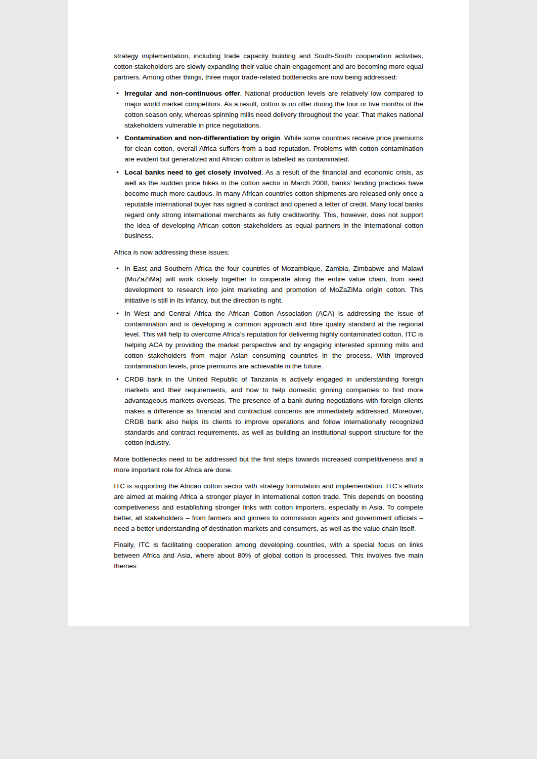strategy implementation, including trade capacity building and South-South cooperation activities, cotton stakeholders are slowly expanding their value chain engagement and are becoming more equal partners. Among other things, three major trade-related bottlenecks are now being addressed:
Irregular and non-continuous offer. National production levels are relatively low compared to major world market competitors. As a result, cotton is on offer during the four or five months of the cotton season only, whereas spinning mills need delivery throughout the year. That makes national stakeholders vulnerable in price negotiations.
Contamination and non-differentiation by origin. While some countries receive price premiums for clean cotton, overall Africa suffers from a bad reputation. Problems with cotton contamination are evident but generalized and African cotton is labelled as contaminated.
Local banks need to get closely involved. As a result of the financial and economic crisis, as well as the sudden price hikes in the cotton sector in March 2008, banks’ lending practices have become much more cautious. In many African countries cotton shipments are released only once a reputable international buyer has signed a contract and opened a letter of credit. Many local banks regard only strong international merchants as fully creditworthy. This, however, does not support the idea of developing African cotton stakeholders as equal partners in the international cotton business.
Africa is now addressing these issues:
In East and Southern Africa the four countries of Mozambique, Zambia, Zimbabwe and Malawi (MoZaZiMa) will work closely together to cooperate along the entire value chain, from seed development to research into joint marketing and promotion of MoZaZiMa origin cotton. This initiative is still in its infancy, but the direction is right.
In West and Central Africa the African Cotton Association (ACA) is addressing the issue of contamination and is developing a common approach and fibre quality standard at the regional level. This will help to overcome Africa’s reputation for delivering highly contaminated cotton. ITC is helping ACA by providing the market perspective and by engaging interested spinning mills and cotton stakeholders from major Asian consuming countries in the process. With improved contamination levels, price premiums are achievable in the future.
CRDB bank in the United Republic of Tanzania is actively engaged in understanding foreign markets and their requirements, and how to help domestic ginning companies to find more advantageous markets overseas. The presence of a bank during negotiations with foreign clients makes a difference as financial and contractual concerns are immediately addressed. Moreover, CRDB bank also helps its clients to improve operations and follow internationally recognized standards and contract requirements, as well as building an institutional support structure for the cotton industry.
More bottlenecks need to be addressed but the first steps towards increased competitiveness and a more important role for Africa are done.
ITC is supporting the African cotton sector with strategy formulation and implementation. ITC’s efforts are aimed at making Africa a stronger player in international cotton trade. This depends on boosting competiveness and establishing stronger links with cotton importers, especially in Asia. To compete better, all stakeholders – from farmers and ginners to commission agents and government officials – need a better understanding of destination markets and consumers, as well as the value chain itself.
Finally, ITC is facilitating cooperation among developing countries, with a special focus on links between Africa and Asia, where about 80% of global cotton is processed. This involves five main themes: